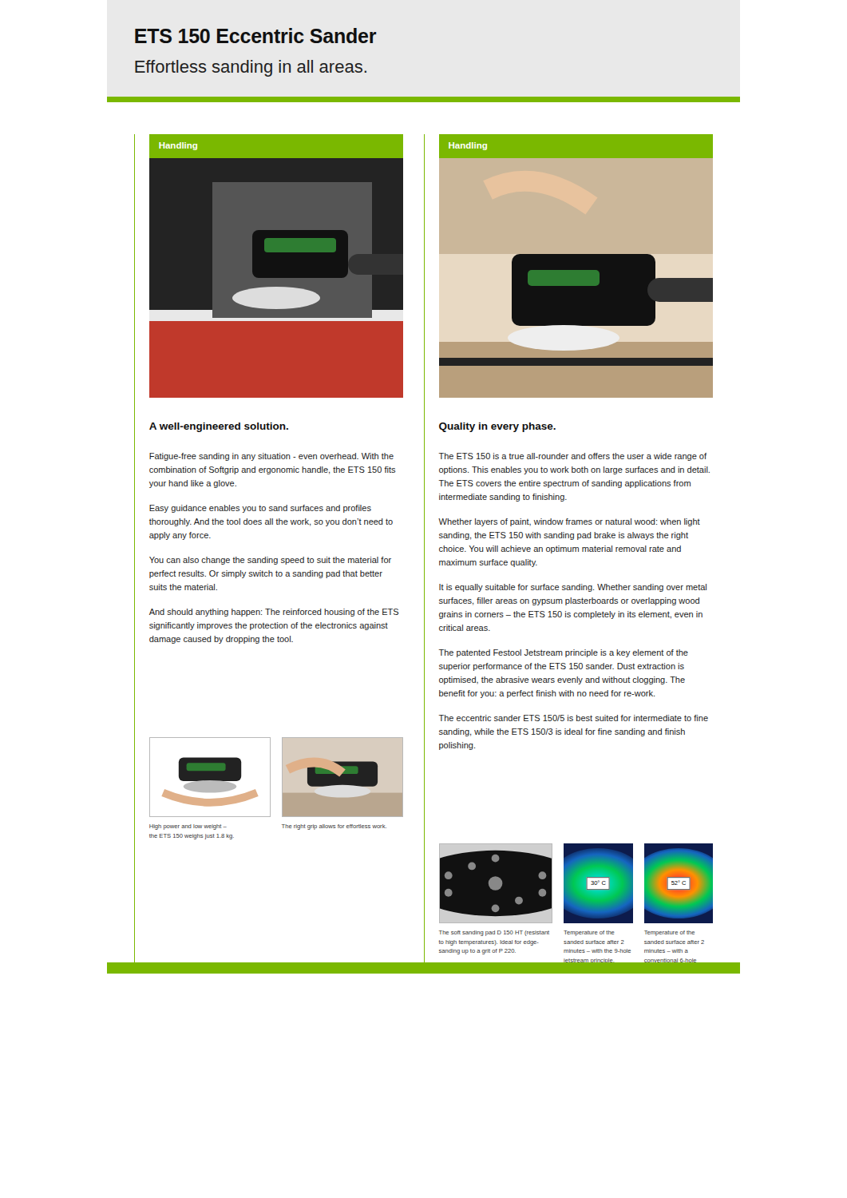ETS 150 Eccentric Sander
Effortless sanding in all areas.
Handling
A well-engineered solution.
Fatigue-free sanding in any situation - even overhead. With the combination of Softgrip and ergonomic handle, the ETS 150 fits your hand like a glove.
Easy guidance enables you to sand surfaces and profiles thoroughly. And the tool does all the work, so you don’t need to apply any force.
You can also change the sanding speed to suit the material for perfect results. Or simply switch to a sanding pad that better suits the material.
And should anything happen: The reinforced housing of the ETS significantly improves the protection of the electronics against damage caused by dropping the tool.
High power and low weight –
the ETS 150 weighs just 1.8 kg.
The right grip allows for effortless work.
Handling
Quality in every phase.
The ETS 150 is a true all-rounder and offers the user a wide range of options. This enables you to work both on large surfaces and in detail. The ETS covers the entire spectrum of sanding applications from intermediate sanding to finishing.
Whether layers of paint, window frames or natural wood: when light sanding, the ETS 150 with sanding pad brake is always the right choice. You will achieve an optimum material removal rate and maximum surface quality.
It is equally suitable for surface sanding. Whether sanding over metal surfaces, filler areas on gypsum plasterboards or overlapping wood grains in corners – the ETS 150 is completely in its element, even in critical areas.
The patented Festool Jetstream principle is a key element of the superior performance of the ETS 150 sander. Dust extraction is optimised, the abrasive wears evenly and without clogging. The benefit for you: a perfect finish with no need for re-work.
The eccentric sander ETS 150/5 is best suited for intermediate to fine sanding, while the ETS 150/3 is ideal for fine sanding and finish polishing.
The soft sanding pad D 150 HT (resistant to high temperatures). Ideal for edge-sanding up to a grit of P 220.
30° C
Temperature of the sanded surface after 2 minutes – with the 9-hole jetstream principle.
52° C
Temperature of the sanded surface after 2 minutes – with a conventional 6-hole system.